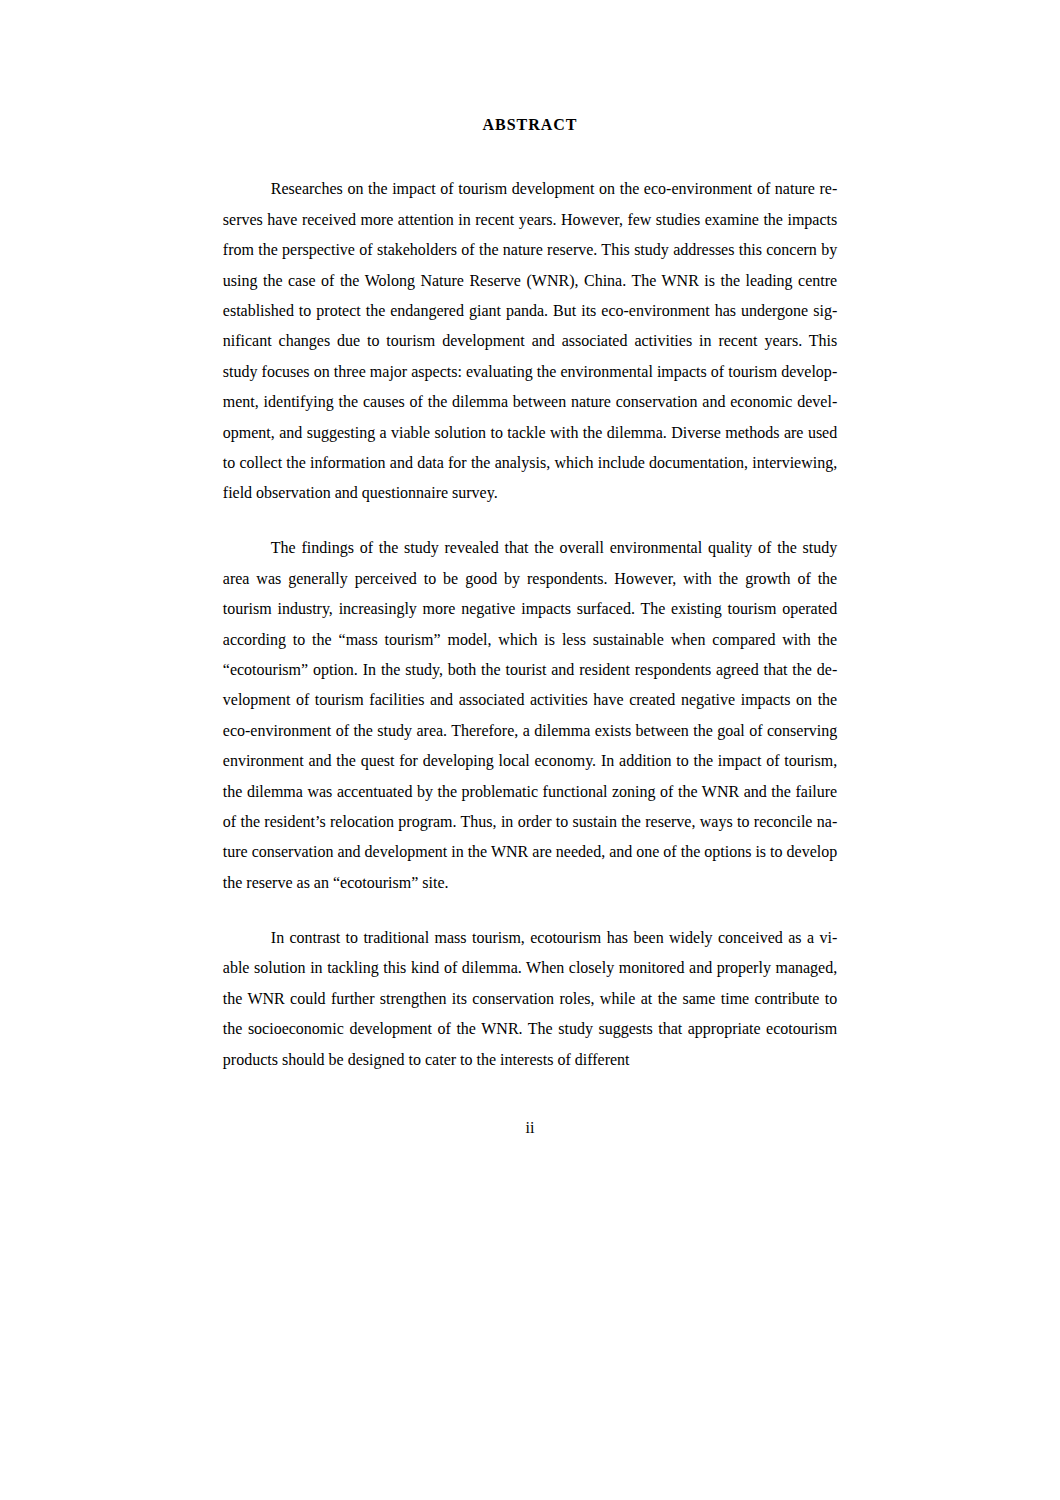ABSTRACT
Researches on the impact of tourism development on the eco-environment of nature reserves have received more attention in recent years. However, few studies examine the impacts from the perspective of stakeholders of the nature reserve. This study addresses this concern by using the case of the Wolong Nature Reserve (WNR), China. The WNR is the leading centre established to protect the endangered giant panda. But its eco-environment has undergone significant changes due to tourism development and associated activities in recent years. This study focuses on three major aspects: evaluating the environmental impacts of tourism development, identifying the causes of the dilemma between nature conservation and economic development, and suggesting a viable solution to tackle with the dilemma. Diverse methods are used to collect the information and data for the analysis, which include documentation, interviewing, field observation and questionnaire survey.
The findings of the study revealed that the overall environmental quality of the study area was generally perceived to be good by respondents. However, with the growth of the tourism industry, increasingly more negative impacts surfaced. The existing tourism operated according to the “mass tourism” model, which is less sustainable when compared with the “ecotourism” option. In the study, both the tourist and resident respondents agreed that the development of tourism facilities and associated activities have created negative impacts on the eco-environment of the study area. Therefore, a dilemma exists between the goal of conserving environment and the quest for developing local economy. In addition to the impact of tourism, the dilemma was accentuated by the problematic functional zoning of the WNR and the failure of the resident’s relocation program. Thus, in order to sustain the reserve, ways to reconcile nature conservation and development in the WNR are needed, and one of the options is to develop the reserve as an “ecotourism” site.
In contrast to traditional mass tourism, ecotourism has been widely conceived as a viable solution in tackling this kind of dilemma. When closely monitored and properly managed, the WNR could further strengthen its conservation roles, while at the same time contribute to the socioeconomic development of the WNR. The study suggests that appropriate ecotourism products should be designed to cater to the interests of different
ii